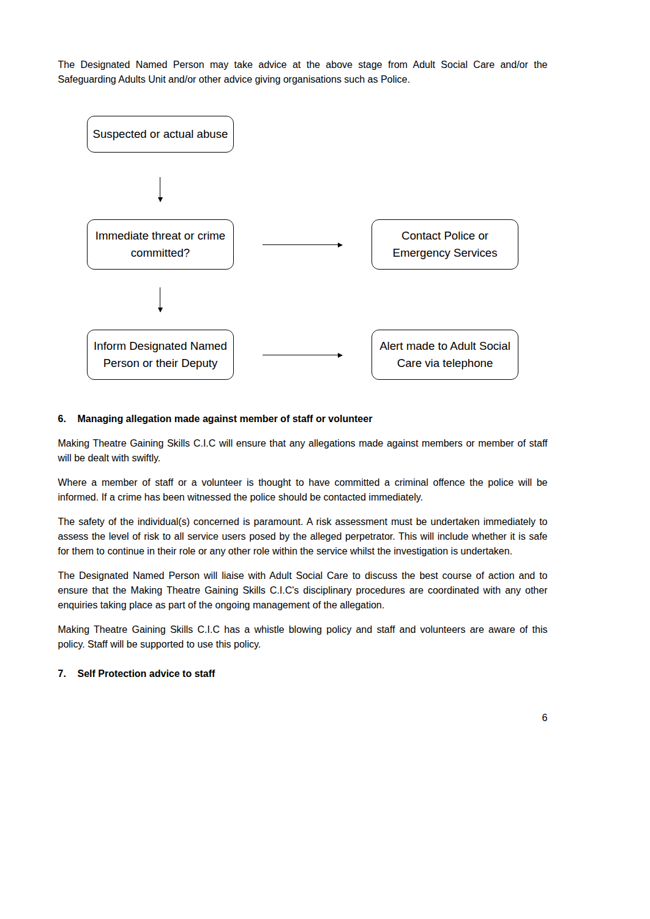The Designated Named Person may take advice at the above stage from Adult Social Care and/or the Safeguarding Adults Unit and/or other advice giving organisations such as Police.
| Suspected or actual abuse | | |
| Immediate threat or crime committed? | | Contact Police or Emergency Services |
| Inform Designated Named Person or their Deputy | | Alert made to Adult Social Care via telephone |
6. Managing allegation made against member of staff or volunteer
Making Theatre Gaining Skills C.I.C will ensure that any allegations made against members or member of staff will be dealt with swiftly.
Where a member of staff or a volunteer is thought to have committed a criminal offence the police will be informed. If a crime has been witnessed the police should be contacted immediately.
The safety of the individual(s) concerned is paramount. A risk assessment must be undertaken immediately to assess the level of risk to all service users posed by the alleged perpetrator. This will include whether it is safe for them to continue in their role or any other role within the service whilst the investigation is undertaken.
The Designated Named Person will liaise with Adult Social Care to discuss the best course of action and to ensure that the Making Theatre Gaining Skills C.I.C's disciplinary procedures are coordinated with any other enquiries taking place as part of the ongoing management of the allegation.
Making Theatre Gaining Skills C.I.C has a whistle blowing policy and staff and volunteers are aware of this policy. Staff will be supported to use this policy.
7. Self Protection advice to staff
6